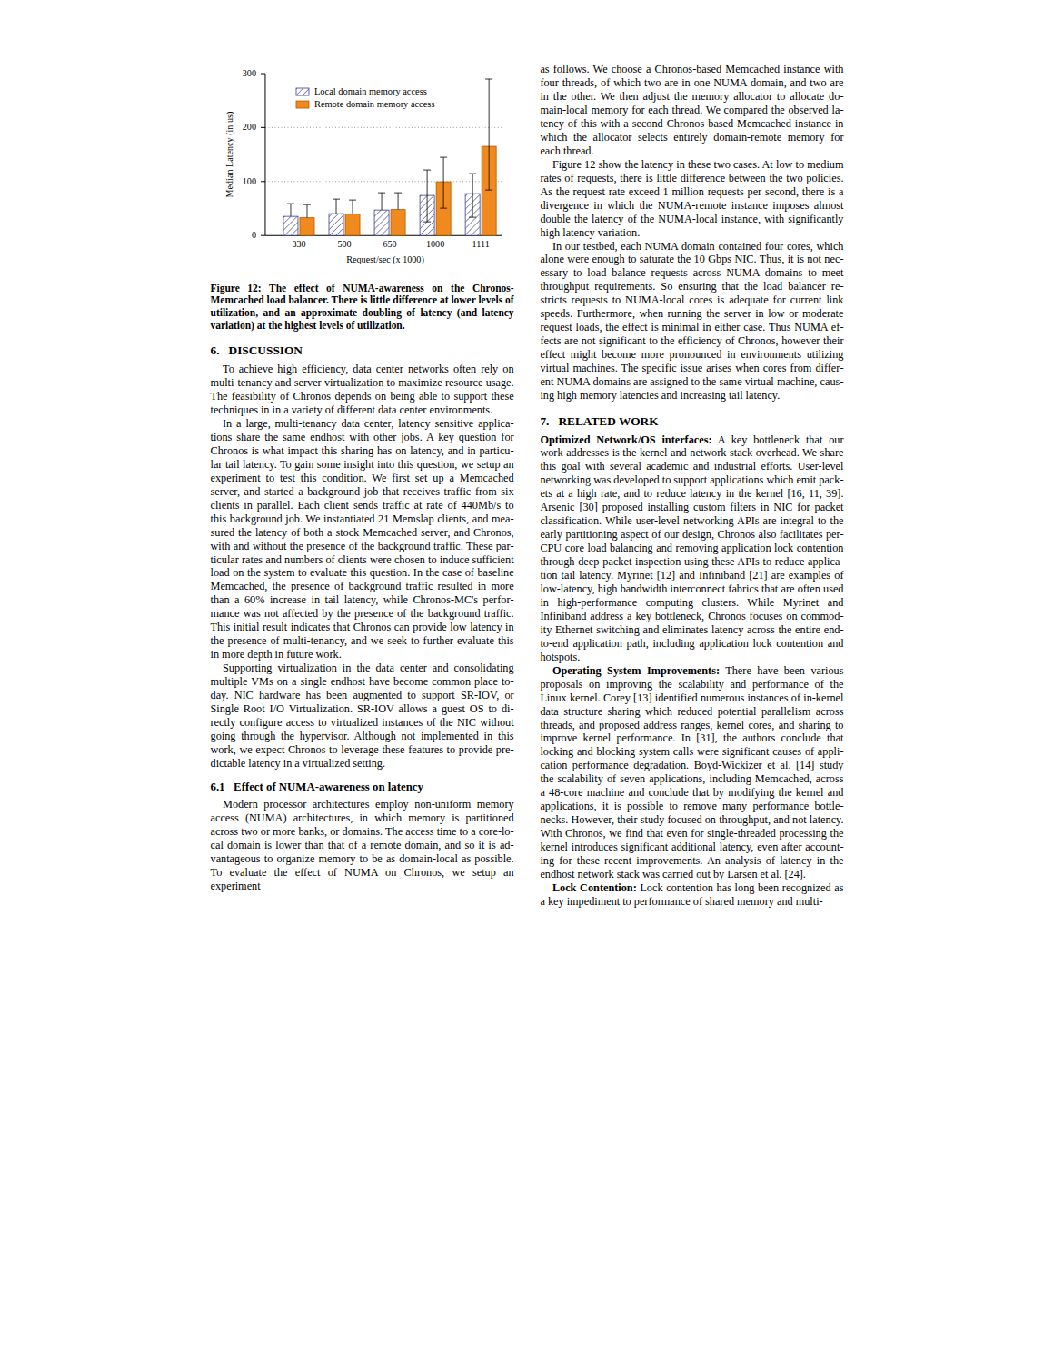0 100 200 300 Median Latency (in us) Local domain memory access Remote domain memory access 330 500 650 1000 1111 Request/sec (x 1000)
Figure 12: The effect of NUMA-awareness on the Chronos-Memcached load balancer. There is little difference at lower levels of utilization, and an approximate doubling of latency (and latency variation) at the highest levels of utilization.
6. DISCUSSION
To achieve high efficiency, data center networks often rely on multi-tenancy and server virtualization to maximize resource usage. The feasibility of Chronos depends on being able to support these techniques in in a variety of different data center environments.
In a large, multi-tenancy data center, latency sensitive applications share the same endhost with other jobs. A key question for Chronos is what impact this sharing has on latency, and in particular tail latency. To gain some insight into this question, we setup an experiment to test this condition. We first set up a Memcached server, and started a background job that receives traffic from six clients in parallel. Each client sends traffic at rate of 440Mb/s to this background job. We instantiated 21 Memslap clients, and measured the latency of both a stock Memcached server, and Chronos, with and without the presence of the background traffic. These particular rates and numbers of clients were chosen to induce sufficient load on the system to evaluate this question. In the case of baseline Memcached, the presence of background traffic resulted in more than a 60% increase in tail latency, while Chronos-MC's performance was not affected by the presence of the background traffic. This initial result indicates that Chronos can provide low latency in the presence of multi-tenancy, and we seek to further evaluate this in more depth in future work.
Supporting virtualization in the data center and consolidating multiple VMs on a single endhost have become common place today. NIC hardware has been augmented to support SR-IOV, or Single Root I/O Virtualization. SR-IOV allows a guest OS to directly configure access to virtualized instances of the NIC without going through the hypervisor. Although not implemented in this work, we expect Chronos to leverage these features to provide predictable latency in a virtualized setting.
6.1 Effect of NUMA-awareness on latency
Modern processor architectures employ non-uniform memory access (NUMA) architectures, in which memory is partitioned across two or more banks, or domains. The access time to a core-local domain is lower than that of a remote domain, and so it is advantageous to organize memory to be as domain-local as possible. To evaluate the effect of NUMA on Chronos, we setup an experiment
as follows. We choose a Chronos-based Memcached instance with four threads, of which two are in one NUMA domain, and two are in the other. We then adjust the memory allocator to allocate domain-local memory for each thread. We compared the observed latency of this with a second Chronos-based Memcached instance in which the allocator selects entirely domain-remote memory for each thread.
Figure 12 show the latency in these two cases. At low to medium rates of requests, there is little difference between the two policies. As the request rate exceed 1 million requests per second, there is a divergence in which the NUMA-remote instance imposes almost double the latency of the NUMA-local instance, with significantly high latency variation.
In our testbed, each NUMA domain contained four cores, which alone were enough to saturate the 10 Gbps NIC. Thus, it is not necessary to load balance requests across NUMA domains to meet throughput requirements. So ensuring that the load balancer restricts requests to NUMA-local cores is adequate for current link speeds. Furthermore, when running the server in low or moderate request loads, the effect is minimal in either case. Thus NUMA effects are not significant to the efficiency of Chronos, however their effect might become more pronounced in environments utilizing virtual machines. The specific issue arises when cores from different NUMA domains are assigned to the same virtual machine, causing high memory latencies and increasing tail latency.
7. RELATED WORK
Optimized Network/OS interfaces: A key bottleneck that our work addresses is the kernel and network stack overhead. We share this goal with several academic and industrial efforts. User-level networking was developed to support applications which emit packets at a high rate, and to reduce latency in the kernel [16, 11, 39]. Arsenic [30] proposed installing custom filters in NIC for packet classification. While user-level networking APIs are integral to the early partitioning aspect of our design, Chronos also facilitates per-CPU core load balancing and removing application lock contention through deep-packet inspection using these APIs to reduce application tail latency. Myrinet [12] and Infiniband [21] are examples of low-latency, high bandwidth interconnect fabrics that are often used in high-performance computing clusters. While Myrinet and Infiniband address a key bottleneck, Chronos focuses on commodity Ethernet switching and eliminates latency across the entire end-to-end application path, including application lock contention and hotspots.
Operating System Improvements: There have been various proposals on improving the scalability and performance of the Linux kernel. Corey [13] identified numerous instances of in-kernel data structure sharing which reduced potential parallelism across threads, and proposed address ranges, kernel cores, and sharing to improve kernel performance. In [31], the authors conclude that locking and blocking system calls were significant causes of application performance degradation. Boyd-Wickizer et al. [14] study the scalability of seven applications, including Memcached, across a 48-core machine and conclude that by modifying the kernel and applications, it is possible to remove many performance bottlenecks. However, their study focused on throughput, and not latency. With Chronos, we find that even for single-threaded processing the kernel introduces significant additional latency, even after accounting for these recent improvements. An analysis of latency in the endhost network stack was carried out by Larsen et al. [24].
Lock Contention: Lock contention has long been recognized as a key impediment to performance of shared memory and multi-